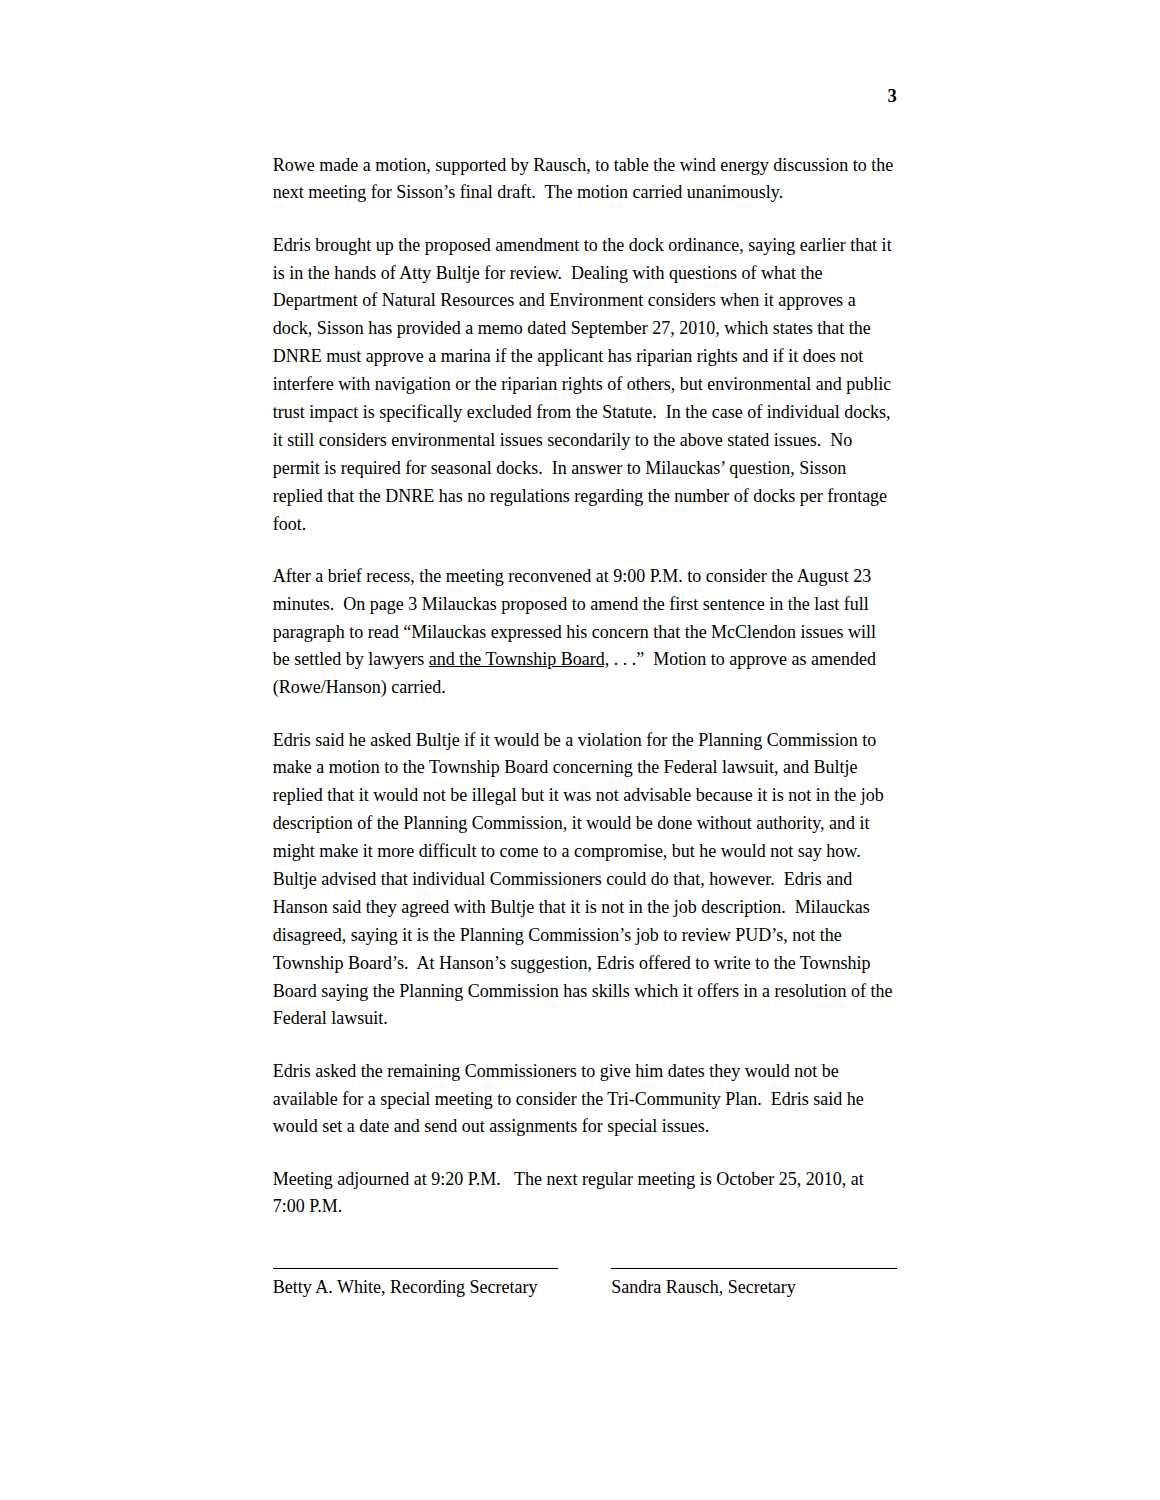3
Rowe made a motion, supported by Rausch, to table the wind energy discussion to the next meeting for Sisson’s final draft. The motion carried unanimously.
Edris brought up the proposed amendment to the dock ordinance, saying earlier that it is in the hands of Atty Bultje for review. Dealing with questions of what the Department of Natural Resources and Environment considers when it approves a dock, Sisson has provided a memo dated September 27, 2010, which states that the DNRE must approve a marina if the applicant has riparian rights and if it does not interfere with navigation or the riparian rights of others, but environmental and public trust impact is specifically excluded from the Statute. In the case of individual docks, it still considers environmental issues secondarily to the above stated issues. No permit is required for seasonal docks. In answer to Milauckas’ question, Sisson replied that the DNRE has no regulations regarding the number of docks per frontage foot.
After a brief recess, the meeting reconvened at 9:00 P.M. to consider the August 23 minutes. On page 3 Milauckas proposed to amend the first sentence in the last full paragraph to read “Milauckas expressed his concern that the McClendon issues will be settled by lawyers and the Township Board, . . .” Motion to approve as amended (Rowe/Hanson) carried.
Edris said he asked Bultje if it would be a violation for the Planning Commission to make a motion to the Township Board concerning the Federal lawsuit, and Bultje replied that it would not be illegal but it was not advisable because it is not in the job description of the Planning Commission, it would be done without authority, and it might make it more difficult to come to a compromise, but he would not say how. Bultje advised that individual Commissioners could do that, however. Edris and Hanson said they agreed with Bultje that it is not in the job description. Milauckas disagreed, saying it is the Planning Commission’s job to review PUD’s, not the Township Board’s. At Hanson’s suggestion, Edris offered to write to the Township Board saying the Planning Commission has skills which it offers in a resolution of the Federal lawsuit.
Edris asked the remaining Commissioners to give him dates they would not be available for a special meeting to consider the Tri-Community Plan. Edris said he would set a date and send out assignments for special issues.
Meeting adjourned at 9:20 P.M. The next regular meeting is October 25, 2010, at 7:00 P.M.
Betty A. White, Recording Secretary
Sandra Rausch, Secretary